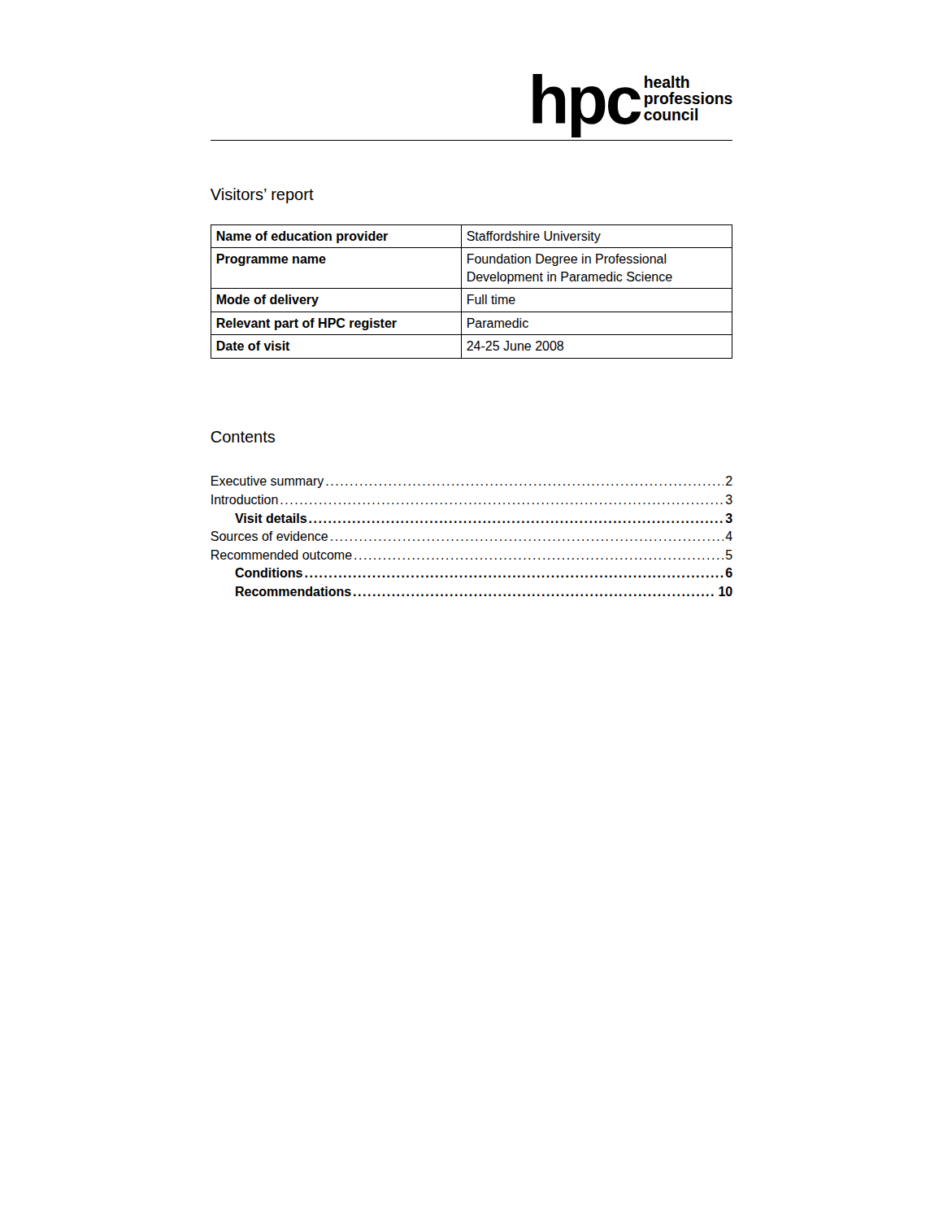hpc health
professions
council
Visitors’ report
| Name of education provider | Staffordshire University |
| Programme name | Foundation Degree in Professional Development in Paramedic Science |
| Mode of delivery | Full time |
| Relevant part of HPC register | Paramedic |
| Date of visit | 24-25 June 2008 |
Contents
Executive summary ............................................................................................... 2
Introduction ......................................................................................................... 3
Visit details ..................................................................................................... 3
Sources of evidence ............................................................................................. 4
Recommended outcome ....................................................................................... 5
Conditions ....................................................................................................... 6
Recommendations ......................................................................................... 10